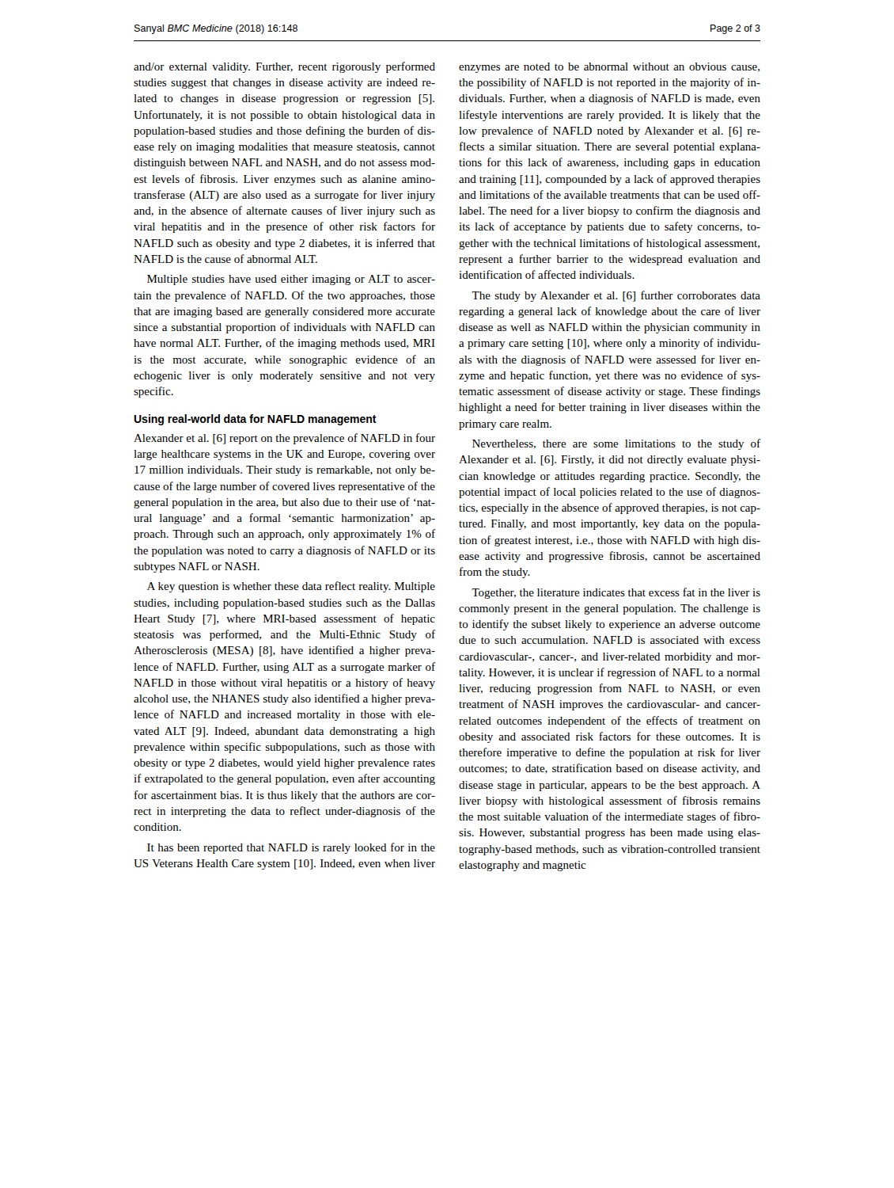Sanyal BMC Medicine (2018) 16:148
Page 2 of 3
and/or external validity. Further, recent rigorously performed studies suggest that changes in disease activity are indeed related to changes in disease progression or regression [5]. Unfortunately, it is not possible to obtain histological data in population-based studies and those defining the burden of disease rely on imaging modalities that measure steatosis, cannot distinguish between NAFL and NASH, and do not assess modest levels of fibrosis. Liver enzymes such as alanine aminotransferase (ALT) are also used as a surrogate for liver injury and, in the absence of alternate causes of liver injury such as viral hepatitis and in the presence of other risk factors for NAFLD such as obesity and type 2 diabetes, it is inferred that NAFLD is the cause of abnormal ALT.
Multiple studies have used either imaging or ALT to ascertain the prevalence of NAFLD. Of the two approaches, those that are imaging based are generally considered more accurate since a substantial proportion of individuals with NAFLD can have normal ALT. Further, of the imaging methods used, MRI is the most accurate, while sonographic evidence of an echogenic liver is only moderately sensitive and not very specific.
Using real-world data for NAFLD management
Alexander et al. [6] report on the prevalence of NAFLD in four large healthcare systems in the UK and Europe, covering over 17 million individuals. Their study is remarkable, not only because of the large number of covered lives representative of the general population in the area, but also due to their use of ‘natural language’ and a formal ‘semantic harmonization’ approach. Through such an approach, only approximately 1% of the population was noted to carry a diagnosis of NAFLD or its subtypes NAFL or NASH.
A key question is whether these data reflect reality. Multiple studies, including population-based studies such as the Dallas Heart Study [7], where MRI-based assessment of hepatic steatosis was performed, and the Multi-Ethnic Study of Atherosclerosis (MESA) [8], have identified a higher prevalence of NAFLD. Further, using ALT as a surrogate marker of NAFLD in those without viral hepatitis or a history of heavy alcohol use, the NHANES study also identified a higher prevalence of NAFLD and increased mortality in those with elevated ALT [9]. Indeed, abundant data demonstrating a high prevalence within specific subpopulations, such as those with obesity or type 2 diabetes, would yield higher prevalence rates if extrapolated to the general population, even after accounting for ascertainment bias. It is thus likely that the authors are correct in interpreting the data to reflect under-diagnosis of the condition.
It has been reported that NAFLD is rarely looked for in the US Veterans Health Care system [10]. Indeed, even when liver enzymes are noted to be abnormal without an obvious cause, the possibility of NAFLD is not reported in the majority of individuals. Further, when a diagnosis of NAFLD is made, even lifestyle interventions are rarely provided. It is likely that the low prevalence of NAFLD noted by Alexander et al. [6] reflects a similar situation. There are several potential explanations for this lack of awareness, including gaps in education and training [11], compounded by a lack of approved therapies and limitations of the available treatments that can be used off-label. The need for a liver biopsy to confirm the diagnosis and its lack of acceptance by patients due to safety concerns, together with the technical limitations of histological assessment, represent a further barrier to the widespread evaluation and identification of affected individuals.
The study by Alexander et al. [6] further corroborates data regarding a general lack of knowledge about the care of liver disease as well as NAFLD within the physician community in a primary care setting [10], where only a minority of individuals with the diagnosis of NAFLD were assessed for liver enzyme and hepatic function, yet there was no evidence of systematic assessment of disease activity or stage. These findings highlight a need for better training in liver diseases within the primary care realm.
Nevertheless, there are some limitations to the study of Alexander et al. [6]. Firstly, it did not directly evaluate physician knowledge or attitudes regarding practice. Secondly, the potential impact of local policies related to the use of diagnostics, especially in the absence of approved therapies, is not captured. Finally, and most importantly, key data on the population of greatest interest, i.e., those with NAFLD with high disease activity and progressive fibrosis, cannot be ascertained from the study.
Together, the literature indicates that excess fat in the liver is commonly present in the general population. The challenge is to identify the subset likely to experience an adverse outcome due to such accumulation. NAFLD is associated with excess cardiovascular-, cancer-, and liver-related morbidity and mortality. However, it is unclear if regression of NAFL to a normal liver, reducing progression from NAFL to NASH, or even treatment of NASH improves the cardiovascular- and cancer-related outcomes independent of the effects of treatment on obesity and associated risk factors for these outcomes. It is therefore imperative to define the population at risk for liver outcomes; to date, stratification based on disease activity, and disease stage in particular, appears to be the best approach. A liver biopsy with histological assessment of fibrosis remains the most suitable valuation of the intermediate stages of fibrosis. However, substantial progress has been made using elastography-based methods, such as vibration-controlled transient elastography and magnetic